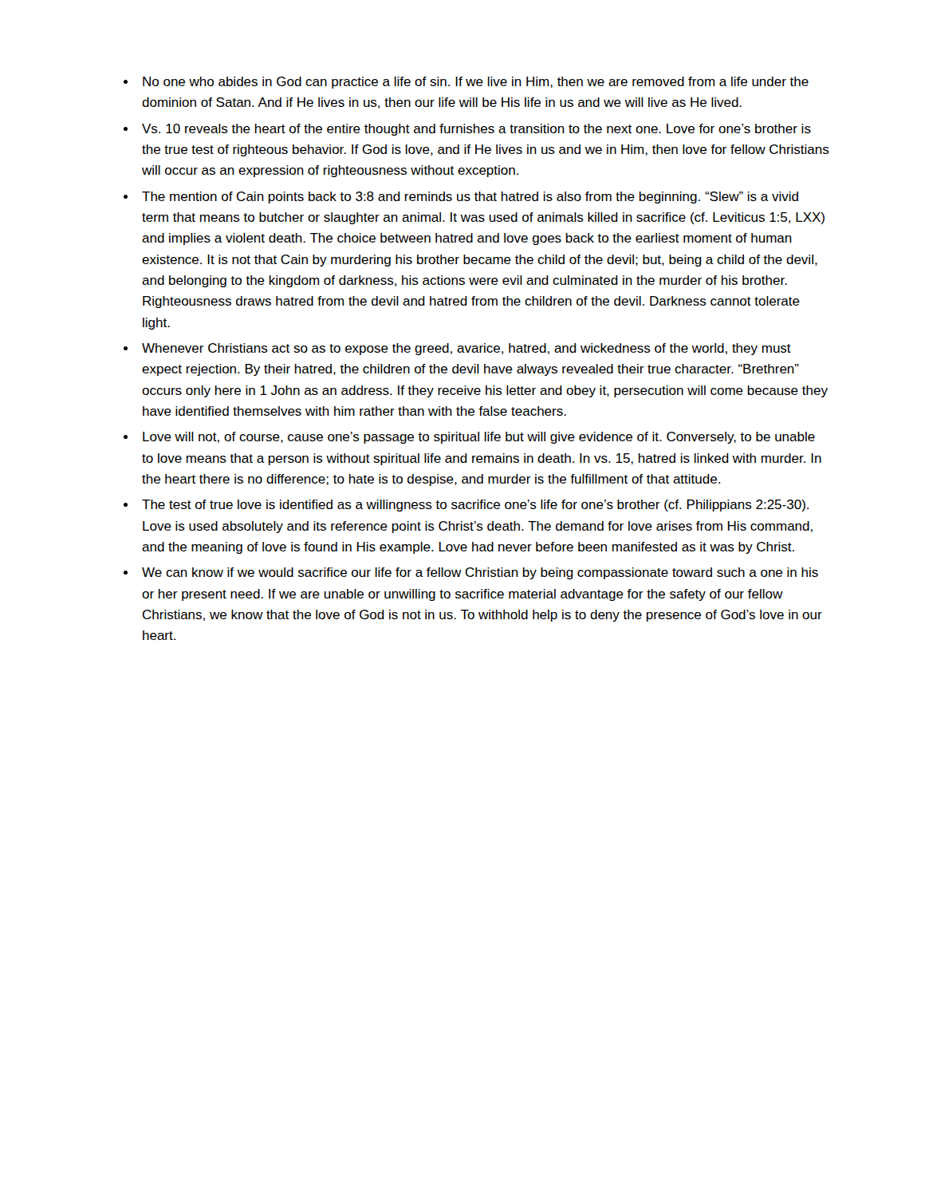No one who abides in God can practice a life of sin. If we live in Him, then we are removed from a life under the dominion of Satan. And if He lives in us, then our life will be His life in us and we will live as He lived.
Vs. 10 reveals the heart of the entire thought and furnishes a transition to the next one. Love for one’s brother is the true test of righteous behavior. If God is love, and if He lives in us and we in Him, then love for fellow Christians will occur as an expression of righteousness without exception.
The mention of Cain points back to 3:8 and reminds us that hatred is also from the beginning. “Slew” is a vivid term that means to butcher or slaughter an animal. It was used of animals killed in sacrifice (cf. Leviticus 1:5, LXX) and implies a violent death. The choice between hatred and love goes back to the earliest moment of human existence. It is not that Cain by murdering his brother became the child of the devil; but, being a child of the devil, and belonging to the kingdom of darkness, his actions were evil and culminated in the murder of his brother. Righteousness draws hatred from the devil and hatred from the children of the devil. Darkness cannot tolerate light.
Whenever Christians act so as to expose the greed, avarice, hatred, and wickedness of the world, they must expect rejection. By their hatred, the children of the devil have always revealed their true character. “Brethren” occurs only here in 1 John as an address. If they receive his letter and obey it, persecution will come because they have identified themselves with him rather than with the false teachers.
Love will not, of course, cause one’s passage to spiritual life but will give evidence of it. Conversely, to be unable to love means that a person is without spiritual life and remains in death. In vs. 15, hatred is linked with murder. In the heart there is no difference; to hate is to despise, and murder is the fulfillment of that attitude.
The test of true love is identified as a willingness to sacrifice one’s life for one’s brother (cf. Philippians 2:25-30). Love is used absolutely and its reference point is Christ’s death. The demand for love arises from His command, and the meaning of love is found in His example. Love had never before been manifested as it was by Christ.
We can know if we would sacrifice our life for a fellow Christian by being compassionate toward such a one in his or her present need. If we are unable or unwilling to sacrifice material advantage for the safety of our fellow Christians, we know that the love of God is not in us. To withhold help is to deny the presence of God’s love in our heart.